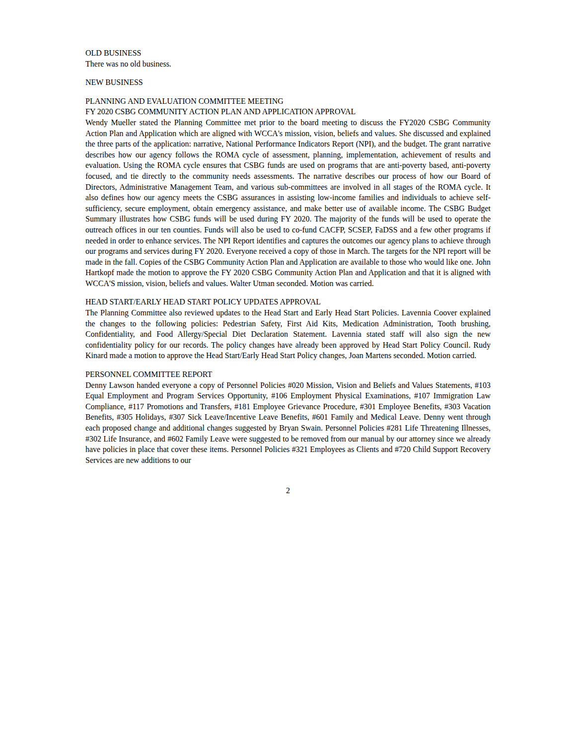OLD BUSINESS
There was no old business.
NEW BUSINESS
PLANNING AND EVALUATION COMMITTEE MEETING
FY 2020 CSBG COMMUNITY ACTION PLAN AND APPLICATION APPROVAL
Wendy Mueller stated the Planning Committee met prior to the board meeting to discuss the FY2020 CSBG Community Action Plan and Application which are aligned with WCCA's mission, vision, beliefs and values. She discussed and explained the three parts of the application: narrative, National Performance Indicators Report (NPI), and the budget. The grant narrative describes how our agency follows the ROMA cycle of assessment, planning, implementation, achievement of results and evaluation. Using the ROMA cycle ensures that CSBG funds are used on programs that are anti-poverty based, anti-poverty focused, and tie directly to the community needs assessments. The narrative describes our process of how our Board of Directors, Administrative Management Team, and various sub-committees are involved in all stages of the ROMA cycle. It also defines how our agency meets the CSBG assurances in assisting low-income families and individuals to achieve self-sufficiency, secure employment, obtain emergency assistance, and make better use of available income. The CSBG Budget Summary illustrates how CSBG funds will be used during FY 2020. The majority of the funds will be used to operate the outreach offices in our ten counties. Funds will also be used to co-fund CACFP, SCSEP, FaDSS and a few other programs if needed in order to enhance services. The NPI Report identifies and captures the outcomes our agency plans to achieve through our programs and services during FY 2020. Everyone received a copy of those in March. The targets for the NPI report will be made in the fall. Copies of the CSBG Community Action Plan and Application are available to those who would like one. John Hartkopf made the motion to approve the FY 2020 CSBG Community Action Plan and Application and that it is aligned with WCCA'S mission, vision, beliefs and values. Walter Utman seconded. Motion was carried.
HEAD START/EARLY HEAD START POLICY UPDATES APPROVAL
The Planning Committee also reviewed updates to the Head Start and Early Head Start Policies. Lavennia Coover explained the changes to the following policies: Pedestrian Safety, First Aid Kits, Medication Administration, Tooth brushing, Confidentiality, and Food Allergy/Special Diet Declaration Statement. Lavennia stated staff will also sign the new confidentiality policy for our records. The policy changes have already been approved by Head Start Policy Council. Rudy Kinard made a motion to approve the Head Start/Early Head Start Policy changes, Joan Martens seconded. Motion carried.
PERSONNEL COMMITTEE REPORT
Denny Lawson handed everyone a copy of Personnel Policies #020 Mission, Vision and Beliefs and Values Statements, #103 Equal Employment and Program Services Opportunity, #106 Employment Physical Examinations, #107 Immigration Law Compliance, #117 Promotions and Transfers, #181 Employee Grievance Procedure, #301 Employee Benefits, #303 Vacation Benefits, #305 Holidays, #307 Sick Leave/Incentive Leave Benefits, #601 Family and Medical Leave. Denny went through each proposed change and additional changes suggested by Bryan Swain. Personnel Policies #281 Life Threatening Illnesses, #302 Life Insurance, and #602 Family Leave were suggested to be removed from our manual by our attorney since we already have policies in place that cover these items. Personnel Policies #321 Employees as Clients and #720 Child Support Recovery Services are new additions to our
2